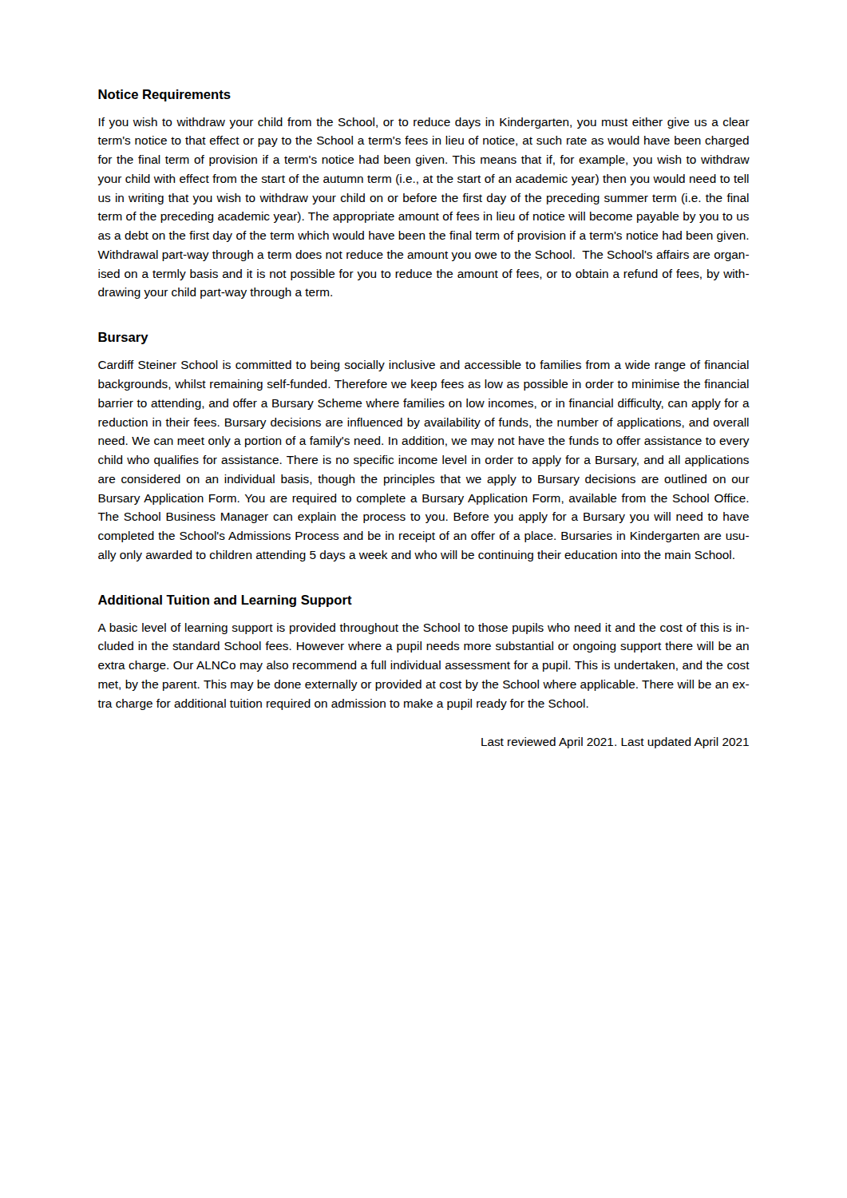Notice Requirements
If you wish to withdraw your child from the School, or to reduce days in Kindergarten, you must either give us a clear term's notice to that effect or pay to the School a term's fees in lieu of notice, at such rate as would have been charged for the final term of provision if a term's notice had been given. This means that if, for example, you wish to withdraw your child with effect from the start of the autumn term (i.e., at the start of an academic year) then you would need to tell us in writing that you wish to withdraw your child on or before the first day of the preceding summer term (i.e. the final term of the preceding academic year). The appropriate amount of fees in lieu of notice will become payable by you to us as a debt on the first day of the term which would have been the final term of provision if a term's notice had been given. Withdrawal part-way through a term does not reduce the amount you owe to the School. The School's affairs are organised on a termly basis and it is not possible for you to reduce the amount of fees, or to obtain a refund of fees, by withdrawing your child part-way through a term.
Bursary
Cardiff Steiner School is committed to being socially inclusive and accessible to families from a wide range of financial backgrounds, whilst remaining self-funded. Therefore we keep fees as low as possible in order to minimise the financial barrier to attending, and offer a Bursary Scheme where families on low incomes, or in financial difficulty, can apply for a reduction in their fees. Bursary decisions are influenced by availability of funds, the number of applications, and overall need. We can meet only a portion of a family's need. In addition, we may not have the funds to offer assistance to every child who qualifies for assistance. There is no specific income level in order to apply for a Bursary, and all applications are considered on an individual basis, though the principles that we apply to Bursary decisions are outlined on our Bursary Application Form. You are required to complete a Bursary Application Form, available from the School Office. The School Business Manager can explain the process to you. Before you apply for a Bursary you will need to have completed the School's Admissions Process and be in receipt of an offer of a place. Bursaries in Kindergarten are usually only awarded to children attending 5 days a week and who will be continuing their education into the main School.
Additional Tuition and Learning Support
A basic level of learning support is provided throughout the School to those pupils who need it and the cost of this is included in the standard School fees. However where a pupil needs more substantial or ongoing support there will be an extra charge. Our ALNCo may also recommend a full individual assessment for a pupil. This is undertaken, and the cost met, by the parent. This may be done externally or provided at cost by the School where applicable. There will be an extra charge for additional tuition required on admission to make a pupil ready for the School.
Last reviewed April 2021. Last updated April 2021